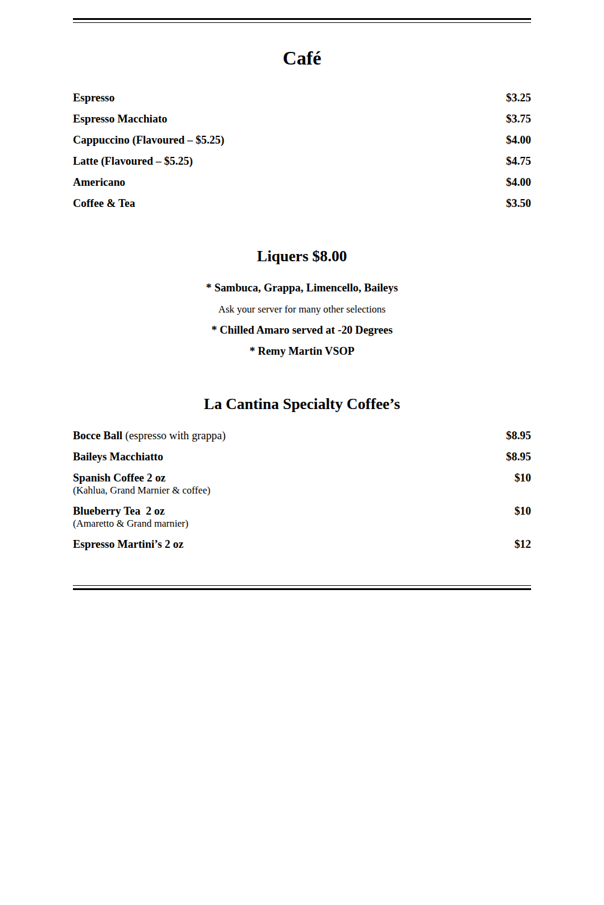Café
| Espresso | $3.25 |
| Espresso Macchiato | $3.75 |
| Cappuccino (Flavoured – $5.25) | $4.00 |
| Latte (Flavoured – $5.25) | $4.75 |
| Americano | $4.00 |
| Coffee & Tea | $3.50 |
Liquers $8.00
* Sambuca, Grappa, Limencello, Baileys
Ask your server for many other selections
* Chilled Amaro served at -20 Degrees
* Remy Martin VSOP
La Cantina Specialty Coffee’s
| Bocce Ball (espresso with grappa) | $8.95 |
| Baileys Macchiatto | $8.95 |
| Spanish Coffee 2 oz (Kahlua, Grand Marnier & coffee) | $10 |
| Blueberry Tea 2 oz (Amaretto & Grand marnier) | $10 |
| Espresso Martini’s 2 oz | $12 |